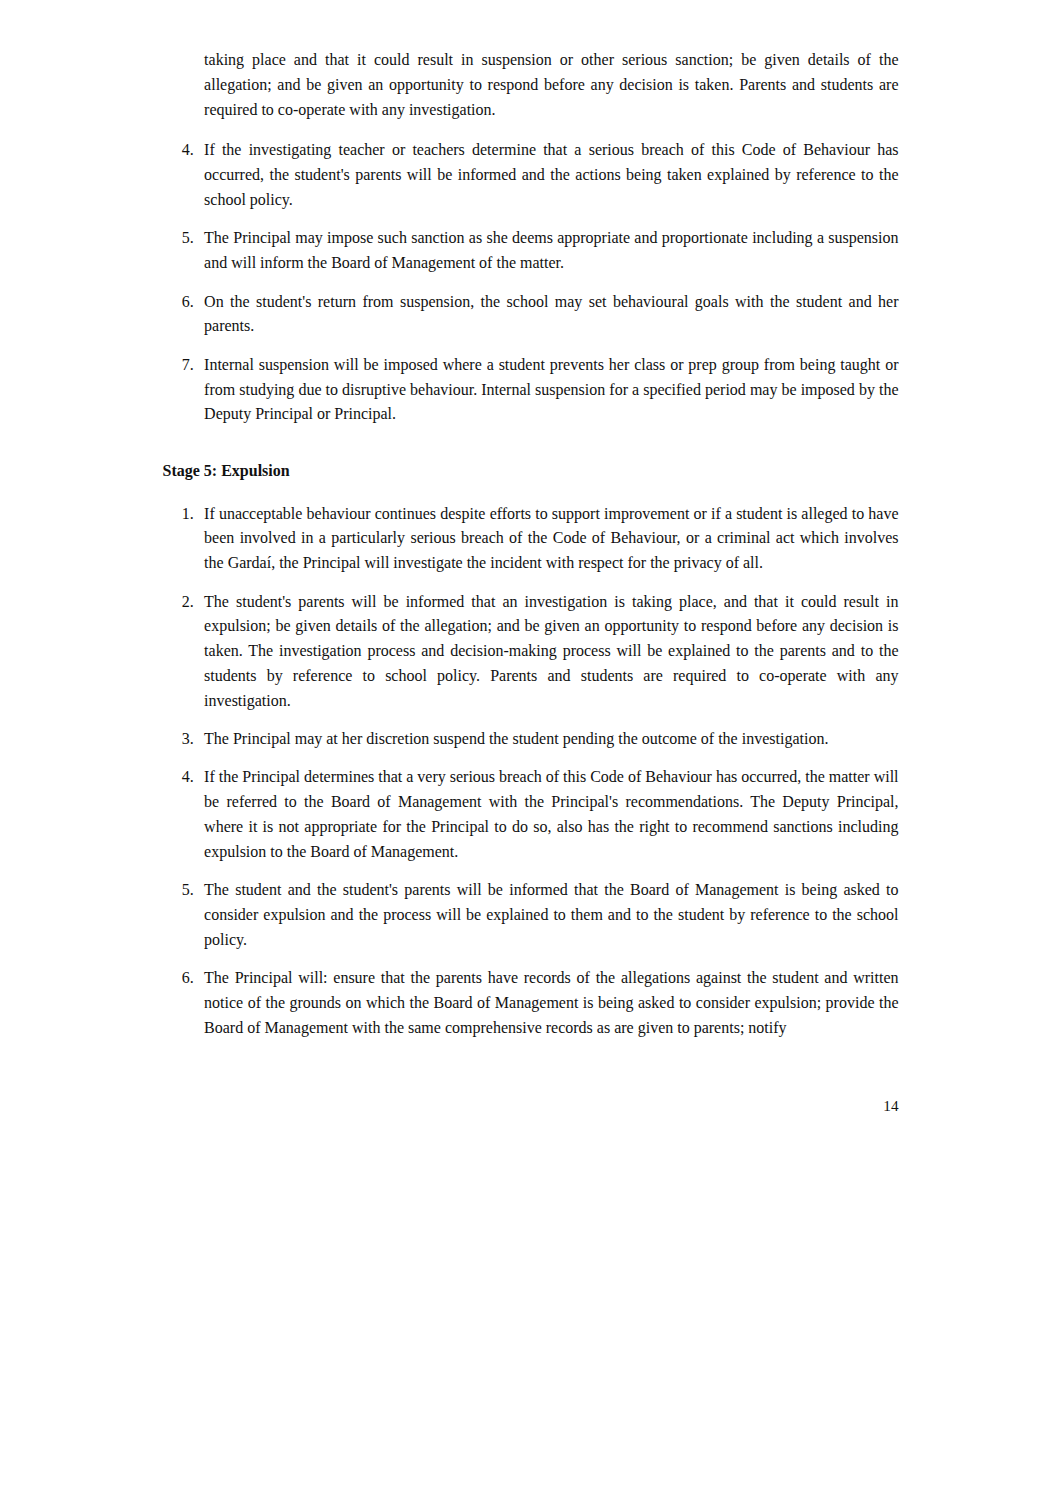taking place and that it could result in suspension or other serious sanction; be given details of the allegation; and be given an opportunity to respond before any decision is taken. Parents and students are required to co-operate with any investigation.
If the investigating teacher or teachers determine that a serious breach of this Code of Behaviour has occurred, the student's parents will be informed and the actions being taken explained by reference to the school policy.
The Principal may impose such sanction as she deems appropriate and proportionate including a suspension and will inform the Board of Management of the matter.
On the student's return from suspension, the school may set behavioural goals with the student and her parents.
Internal suspension will be imposed where a student prevents her class or prep group from being taught or from studying due to disruptive behaviour. Internal suspension for a specified period may be imposed by the Deputy Principal or Principal.
Stage 5: Expulsion
If unacceptable behaviour continues despite efforts to support improvement or if a student is alleged to have been involved in a particularly serious breach of the Code of Behaviour, or a criminal act which involves the Gardaí, the Principal will investigate the incident with respect for the privacy of all.
The student's parents will be informed that an investigation is taking place, and that it could result in expulsion; be given details of the allegation; and be given an opportunity to respond before any decision is taken. The investigation process and decision-making process will be explained to the parents and to the students by reference to school policy. Parents and students are required to co-operate with any investigation.
The Principal may at her discretion suspend the student pending the outcome of the investigation.
If the Principal determines that a very serious breach of this Code of Behaviour has occurred, the matter will be referred to the Board of Management with the Principal's recommendations. The Deputy Principal, where it is not appropriate for the Principal to do so, also has the right to recommend sanctions including expulsion to the Board of Management.
The student and the student's parents will be informed that the Board of Management is being asked to consider expulsion and the process will be explained to them and to the student by reference to the school policy.
The Principal will: ensure that the parents have records of the allegations against the student and written notice of the grounds on which the Board of Management is being asked to consider expulsion; provide the Board of Management with the same comprehensive records as are given to parents; notify
14